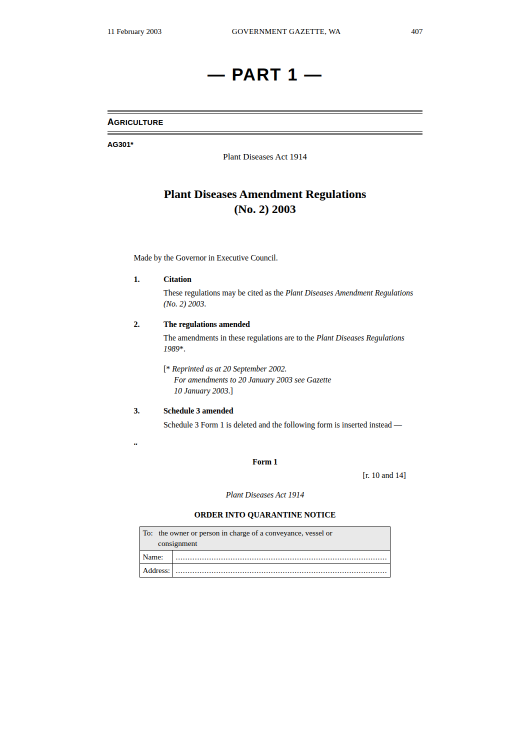11 February 2003
GOVERNMENT GAZETTE, WA
407
— PART 1 —
AGRICULTURE
AG301*
Plant Diseases Act 1914
Plant Diseases Amendment Regulations
(No. 2) 2003
Made by the Governor in Executive Council.
1.
Citation
These regulations may be cited as the Plant Diseases Amendment Regulations (No. 2) 2003.
2.
The regulations amended
The amendments in these regulations are to the Plant Diseases Regulations 1989*.
[* Reprinted as at 20 September 2002.
For amendments to 20 January 2003 see Gazette
10 January 2003.]
3.
Schedule 3 amended
Schedule 3 Form 1 is deleted and the following form is inserted instead —
“
Form 1
[r. 10 and 14]
Plant Diseases Act 1914
ORDER INTO QUARANTINE NOTICE
| To: the owner or person in charge of a conveyance, vessel or consignment |
| Name: | ......................................................................................... |
| Address: | ......................................................................................... |